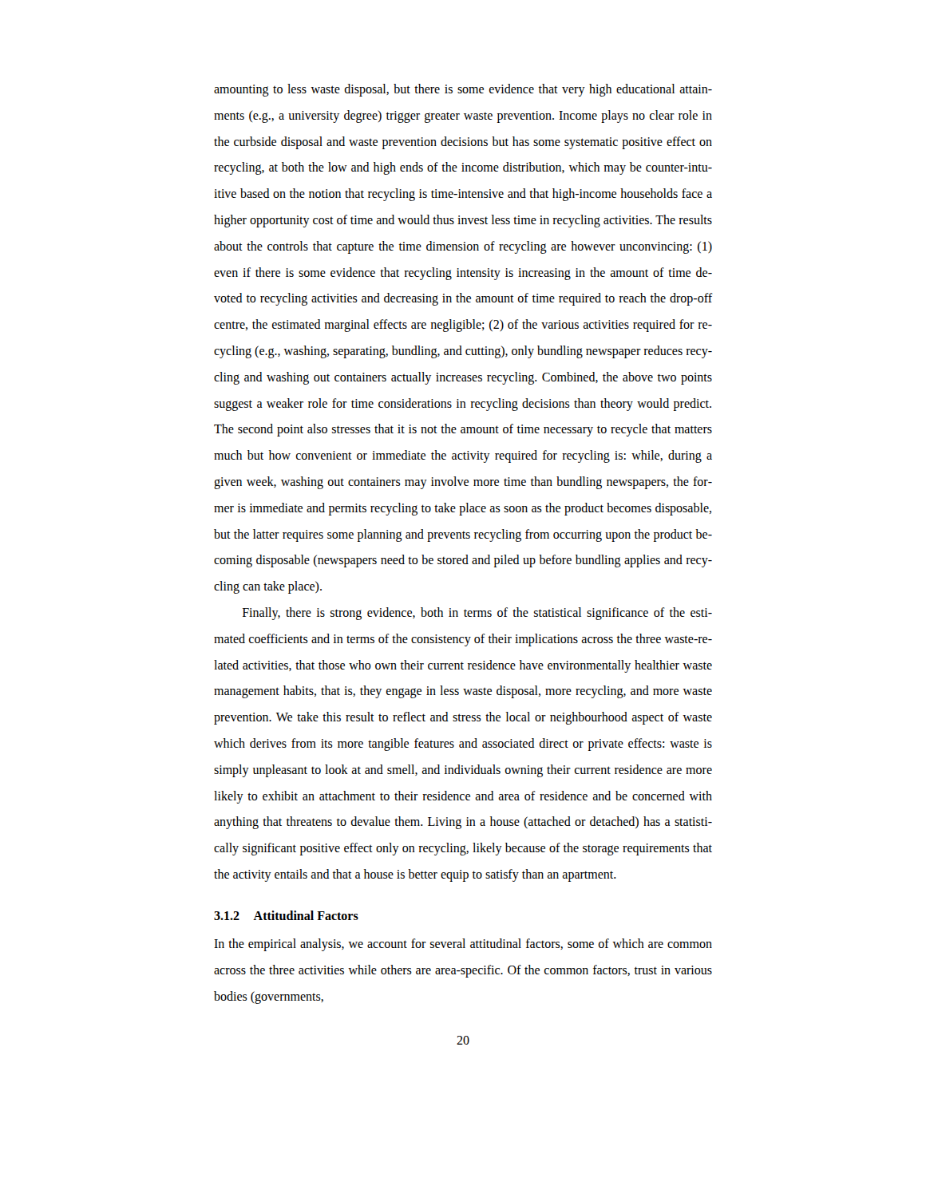amounting to less waste disposal, but there is some evidence that very high educational attainments (e.g., a university degree) trigger greater waste prevention. Income plays no clear role in the curbside disposal and waste prevention decisions but has some systematic positive effect on recycling, at both the low and high ends of the income distribution, which may be counter-intuitive based on the notion that recycling is time-intensive and that high-income households face a higher opportunity cost of time and would thus invest less time in recycling activities. The results about the controls that capture the time dimension of recycling are however unconvincing: (1) even if there is some evidence that recycling intensity is increasing in the amount of time devoted to recycling activities and decreasing in the amount of time required to reach the drop-off centre, the estimated marginal effects are negligible; (2) of the various activities required for recycling (e.g., washing, separating, bundling, and cutting), only bundling newspaper reduces recycling and washing out containers actually increases recycling. Combined, the above two points suggest a weaker role for time considerations in recycling decisions than theory would predict. The second point also stresses that it is not the amount of time necessary to recycle that matters much but how convenient or immediate the activity required for recycling is: while, during a given week, washing out containers may involve more time than bundling newspapers, the former is immediate and permits recycling to take place as soon as the product becomes disposable, but the latter requires some planning and prevents recycling from occurring upon the product becoming disposable (newspapers need to be stored and piled up before bundling applies and recycling can take place).
Finally, there is strong evidence, both in terms of the statistical significance of the estimated coefficients and in terms of the consistency of their implications across the three waste-related activities, that those who own their current residence have environmentally healthier waste management habits, that is, they engage in less waste disposal, more recycling, and more waste prevention. We take this result to reflect and stress the local or neighbourhood aspect of waste which derives from its more tangible features and associated direct or private effects: waste is simply unpleasant to look at and smell, and individuals owning their current residence are more likely to exhibit an attachment to their residence and area of residence and be concerned with anything that threatens to devalue them. Living in a house (attached or detached) has a statistically significant positive effect only on recycling, likely because of the storage requirements that the activity entails and that a house is better equip to satisfy than an apartment.
3.1.2 Attitudinal Factors
In the empirical analysis, we account for several attitudinal factors, some of which are common across the three activities while others are area-specific. Of the common factors, trust in various bodies (governments,
20